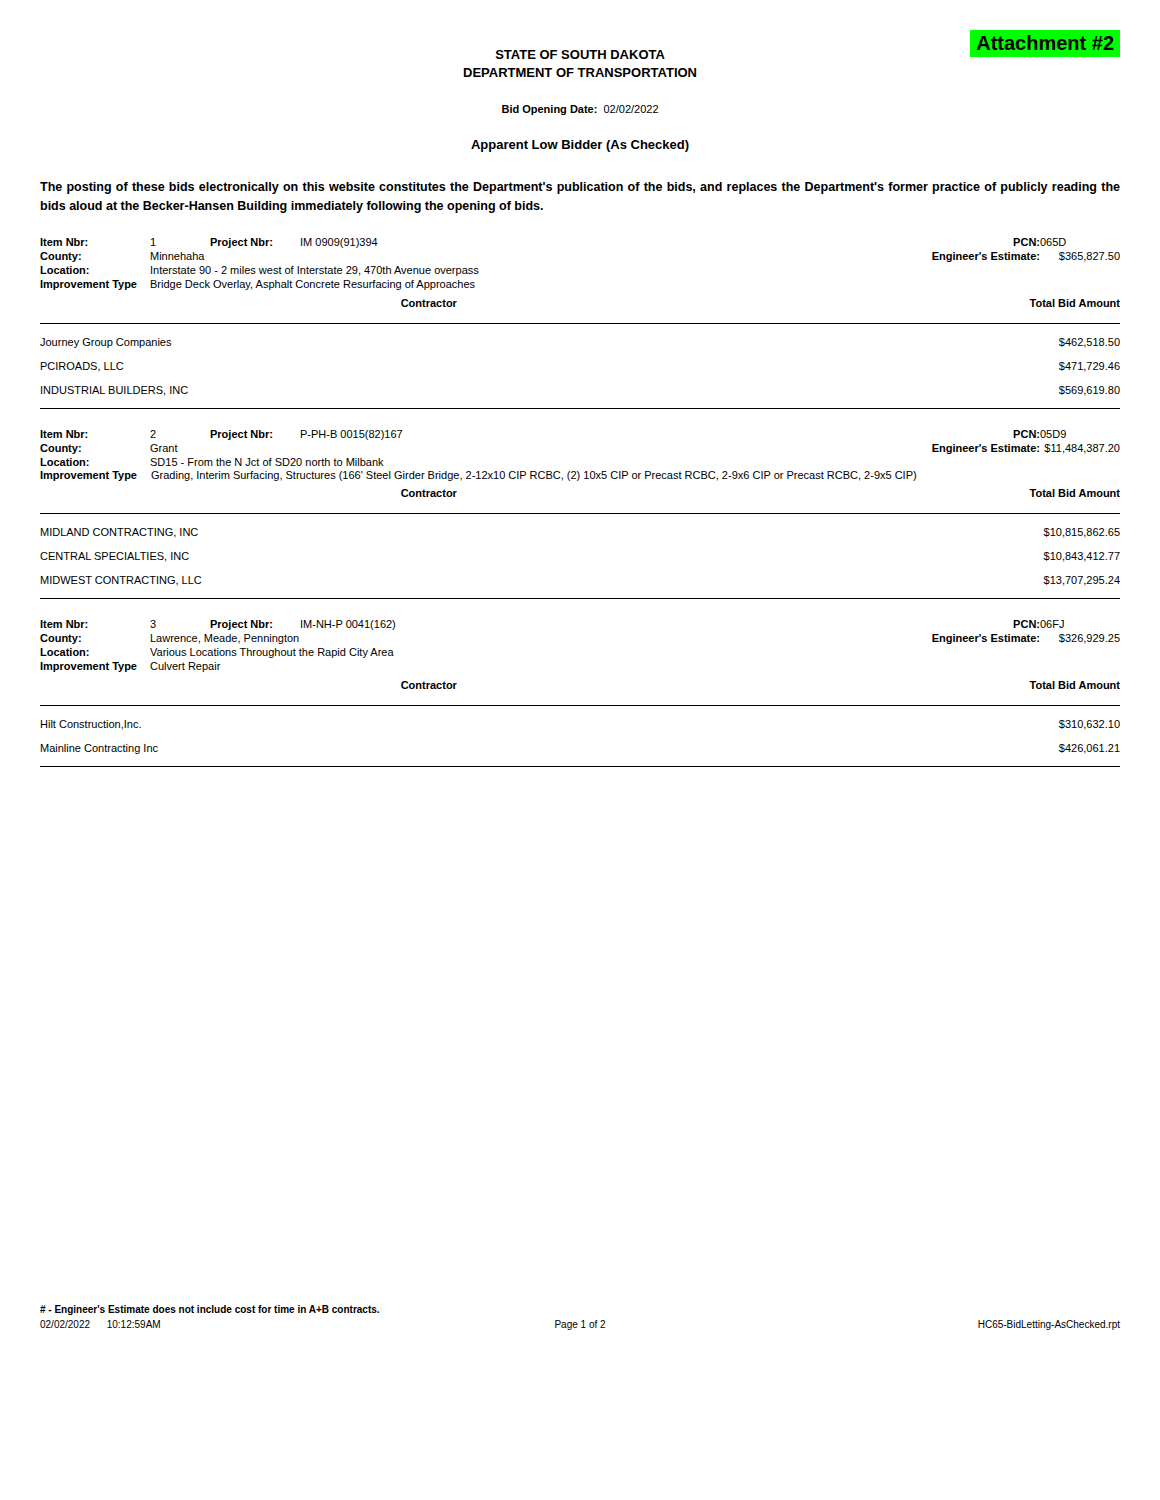Attachment #2
STATE OF SOUTH DAKOTA
DEPARTMENT OF TRANSPORTATION
Bid Opening Date: 02/02/2022
Apparent Low Bidder (As Checked)
The posting of these bids electronically on this website constitutes the Department's publication of the bids, and replaces the Department's former practice of publicly reading the bids aloud at the Becker-Hansen Building immediately following the opening of bids.
| Item Nbr: | 1 | Project Nbr: | IM 0909(91)394 | PCN: | 065D | |
| County: | Minnehaha | Engineer's Estimate: | $365,827.50 |
| Location: | Interstate 90 - 2 miles west of Interstate 29, 470th Avenue overpass |
| Improvement Type | Bridge Deck Overlay, Asphalt Concrete Resurfacing of Approaches |
| Contractor | Total Bid Amount |
| --- | --- |
| Journey Group Companies | $462,518.50 |
| PCIROADS, LLC | $471,729.46 |
| INDUSTRIAL BUILDERS, INC | $569,619.80 |
| Item Nbr: | 2 | Project Nbr: | P-PH-B 0015(82)167 | PCN: | 05D9 | |
| County: | Grant | Engineer's Estimate: | $11,484,387.20 |
| Location: | SD15 - From the N Jct of SD20 north to Milbank |
Improvement Type
Grading, Interim Surfacing, Structures (166' Steel Girder Bridge, 2-12x10 CIP RCBC, (2) 10x5 CIP or Precast RCBC, 2-9x6 CIP or Precast RCBC, 2-9x5 CIP)
| Contractor | Total Bid Amount |
| --- | --- |
| MIDLAND CONTRACTING, INC | $10,815,862.65 |
| CENTRAL SPECIALTIES, INC | $10,843,412.77 |
| MIDWEST CONTRACTING, LLC | $13,707,295.24 |
| Item Nbr: | 3 | Project Nbr: | IM-NH-P 0041(162) | PCN: | 06FJ | |
| County: | Lawrence, Meade, Pennington | Engineer's Estimate: | $326,929.25 |
| Location: | Various Locations Throughout the Rapid City Area |
| Improvement Type | Culvert Repair |
| Contractor | Total Bid Amount |
| --- | --- |
| Hilt Construction,Inc. | $310,632.10 |
| Mainline Contracting Inc | $426,061.21 |
# - Engineer's Estimate does not include cost for time in A+B contracts.
02/02/2022 10:12:59AM
Page 1 of 2
HC65-BidLetting-AsChecked.rpt